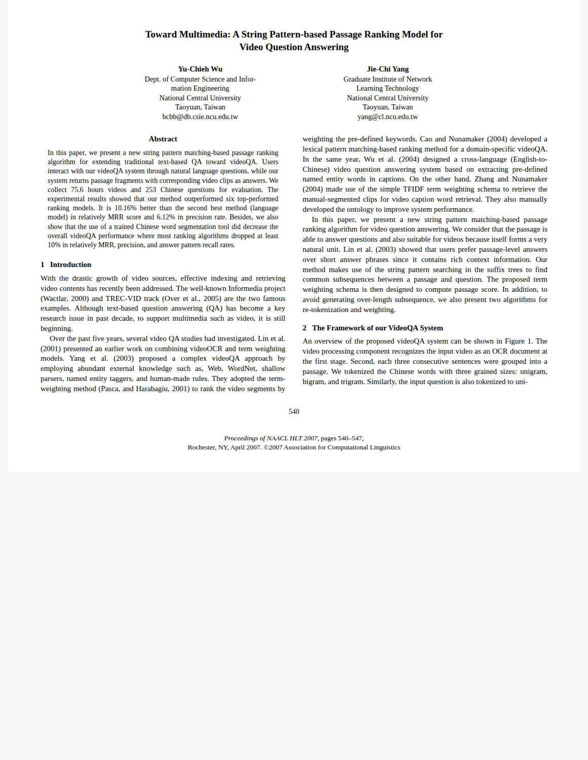Toward Multimedia: A String Pattern-based Passage Ranking Model for
Video Question Answering
Yu-Chieh Wu
Dept. of Computer Science and Infor-
mation Engineering
National Central University
Taoyuan, Taiwan
bcbb@db.csie.ncu.edu.tw
Jie-Chi Yang
Graduate Institute of Network
Learning Technology
National Central University
Taoyuan, Taiwan
yang@cl.ncu.edu.tw
Abstract
In this paper, we present a new string pattern matching-based passage ranking algorithm for extending traditional text-based QA toward videoQA. Users interact with our videoQA system through natural language questions, while our system returns passage fragments with corresponding video clips as answers. We collect 75.6 hours videos and 253 Chinese questions for evaluation. The experimental results showed that our method outperformed six top-performed ranking models. It is 10.16% better than the second best method (language model) in relatively MRR score and 6.12% in precision rate. Besides, we also show that the use of a trained Chinese word segmentation tool did decrease the overall videoQA performance where most ranking algorithms dropped at least 10% in relatively MRR, precision, and answer pattern recall rates.
1 Introduction
With the drastic growth of video sources, effective indexing and retrieving video contents has recently been addressed. The well-known Informedia project (Wactlar, 2000) and TREC-VID track (Over et al., 2005) are the two famous examples. Although text-based question answering (QA) has become a key research issue in past decade, to support multimedia such as video, it is still beginning.
Over the past five years, several video QA studies had investigated. Lin et al. (2001) presented an earlier work on combining videoOCR and term weighting models. Yang et al. (2003) proposed a complex videoQA approach by employing abundant external knowledge such as, Web, WordNet, shallow parsers, named entity taggers, and human-made rules. They adopted the term-weighting method (Pasca, and Harabagiu, 2001) to rank the video segments by weighting the pre-defined keywords. Cao and Nunamaker (2004) developed a lexical pattern matching-based ranking method for a domain-specific videoQA. In the same year, Wu et al. (2004) designed a cross-language (English-to-Chinese) video question answering system based on extracting pre-defined named entity words in captions. On the other hand, Zhang and Nunamaker (2004) made use of the simple TFIDF term weighting schema to retrieve the manual-segmented clips for video caption word retrieval. They also manually developed the ontology to improve system performance.
In this paper, we present a new string pattern matching-based passage ranking algorithm for video question answering. We consider that the passage is able to answer questions and also suitable for videos because itself forms a very natural unit. Lin et al. (2003) showed that users prefer passage-level answers over short answer phrases since it contains rich context information. Our method makes use of the string pattern searching in the suffix trees to find common subsequences between a passage and question. The proposed term weighting schema is then designed to compute passage score. In addition, to avoid generating over-length subsequence, we also present two algorithms for re-tokenization and weighting.
2 The Framework of our VideoQA System
An overview of the proposed videoQA system can be shown in Figure 1. The video processing component recognizes the input video as an OCR document at the first stage. Second, each three consecutive sentences were grouped into a passage. We tokenized the Chinese words with three grained sizes: unigram, bigram, and trigram. Similarly, the input question is also tokenized to uni-
540
Proceedings of NAACL HLT 2007, pages 540–547,
Rochester, NY, April 2007. ©2007 Association for Computational Linguistics